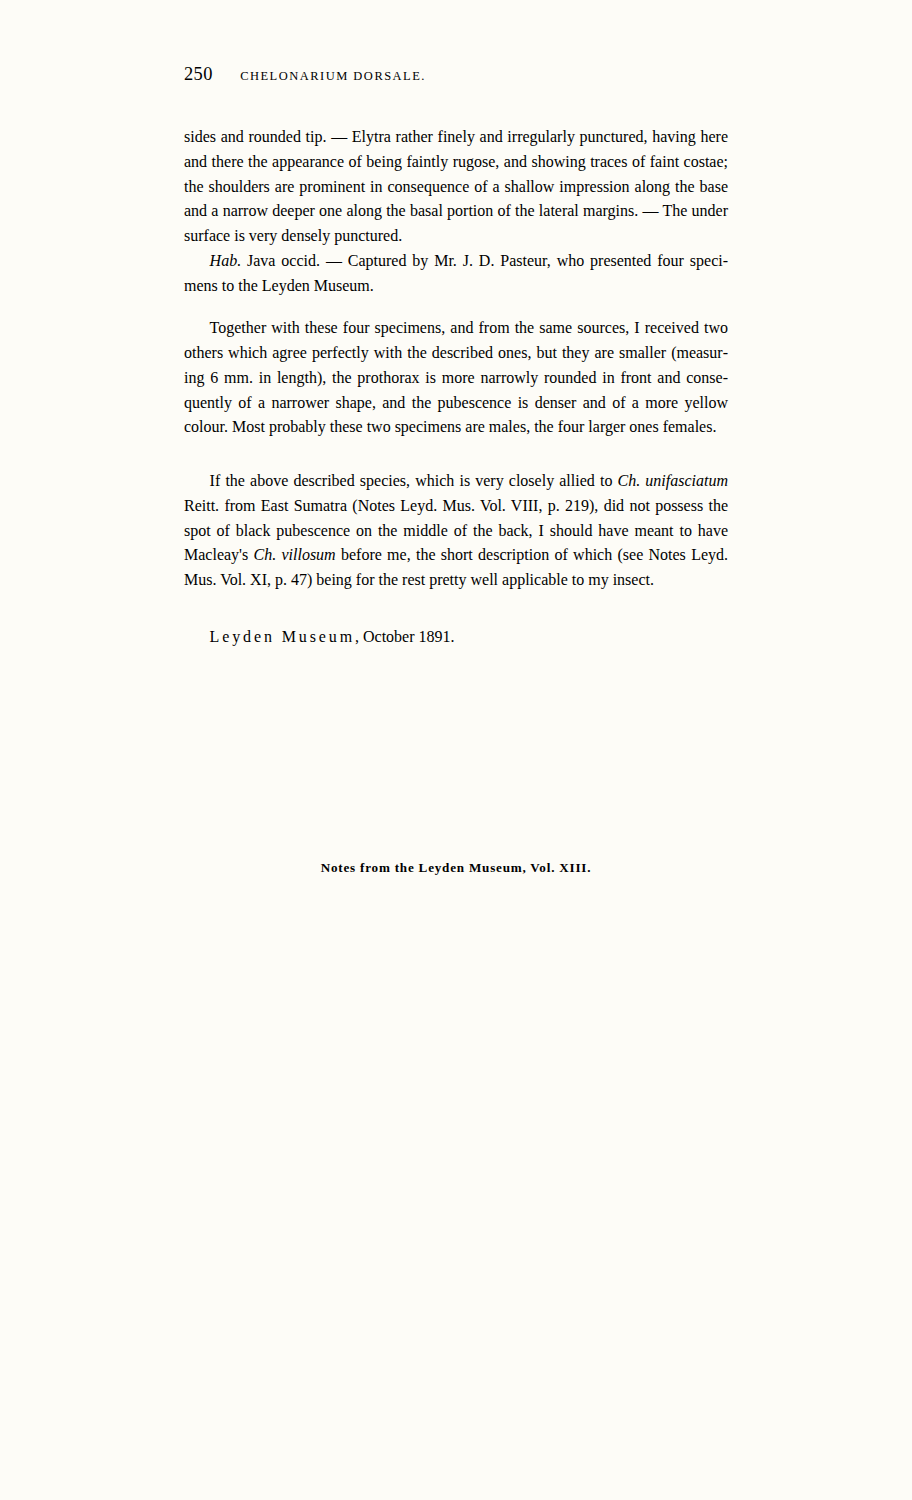250 Chelonarium dorsale.
sides and rounded tip. — Elytra rather finely and irregularly punctured, having here and there the appearance of being faintly rugose, and showing traces of faint costae; the shoulders are prominent in consequence of a shallow impression along the base and a narrow deeper one along the basal portion of the lateral margins. — The under surface is very densely punctured.
Hab. Java occid. — Captured by Mr. J. D. Pasteur, who presented four specimens to the Leyden Museum.
Together with these four specimens, and from the same sources, I received two others which agree perfectly with the described ones, but they are smaller (measuring 6 mm. in length), the prothorax is more narrowly rounded in front and consequently of a narrower shape, and the pubescence is denser and of a more yellow colour. Most probably these two specimens are males, the four larger ones females.
If the above described species, which is very closely allied to Ch. unifasciatum Reitt. from East Sumatra (Notes Leyd. Mus. Vol. VIII, p. 219), did not possess the spot of black pubescence on the middle of the back, I should have meant to have Macleay's Ch. villosum before me, the short description of which (see Notes Leyd. Mus. Vol. XI, p. 47) being for the rest pretty well applicable to my insect.
Leyden Museum, October 1891.
Notes from the Leyden Museum, Vol. XIII.